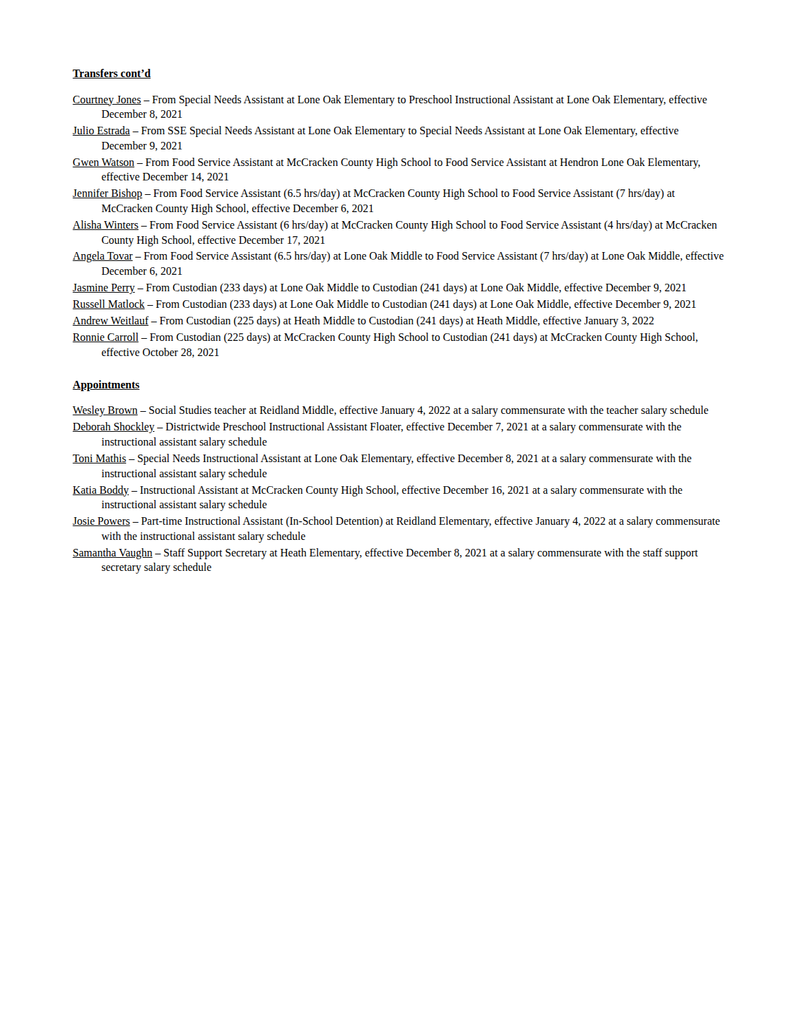Transfers cont’d
Courtney Jones – From Special Needs Assistant at Lone Oak Elementary to Preschool Instructional Assistant at Lone Oak Elementary, effective December 8, 2021
Julio Estrada – From SSE Special Needs Assistant at Lone Oak Elementary to Special Needs Assistant at Lone Oak Elementary, effective December 9, 2021
Gwen Watson – From Food Service Assistant at McCracken County High School to Food Service Assistant at Hendron Lone Oak Elementary, effective December 14, 2021
Jennifer Bishop – From Food Service Assistant (6.5 hrs/day) at McCracken County High School to Food Service Assistant (7 hrs/day) at McCracken County High School, effective December 6, 2021
Alisha Winters – From Food Service Assistant (6 hrs/day) at McCracken County High School to Food Service Assistant (4 hrs/day) at McCracken County High School, effective December 17, 2021
Angela Tovar – From Food Service Assistant (6.5 hrs/day) at Lone Oak Middle to Food Service Assistant (7 hrs/day) at Lone Oak Middle, effective December 6, 2021
Jasmine Perry – From Custodian (233 days) at Lone Oak Middle to Custodian (241 days) at Lone Oak Middle, effective December 9, 2021
Russell Matlock – From Custodian (233 days) at Lone Oak Middle to Custodian (241 days) at Lone Oak Middle, effective December 9, 2021
Andrew Weitlauf – From Custodian (225 days) at Heath Middle to Custodian (241 days) at Heath Middle, effective January 3, 2022
Ronnie Carroll – From Custodian (225 days) at McCracken County High School to Custodian (241 days) at McCracken County High School, effective October 28, 2021
Appointments
Wesley Brown – Social Studies teacher at Reidland Middle, effective January 4, 2022 at a salary commensurate with the teacher salary schedule
Deborah Shockley – Districtwide Preschool Instructional Assistant Floater, effective December 7, 2021 at a salary commensurate with the instructional assistant salary schedule
Toni Mathis – Special Needs Instructional Assistant at Lone Oak Elementary, effective December 8, 2021 at a salary commensurate with the instructional assistant salary schedule
Katia Boddy – Instructional Assistant at McCracken County High School, effective December 16, 2021 at a salary commensurate with the instructional assistant salary schedule
Josie Powers – Part-time Instructional Assistant (In-School Detention) at Reidland Elementary, effective January 4, 2022 at a salary commensurate with the instructional assistant salary schedule
Samantha Vaughn – Staff Support Secretary at Heath Elementary, effective December 8, 2021 at a salary commensurate with the staff support secretary salary schedule